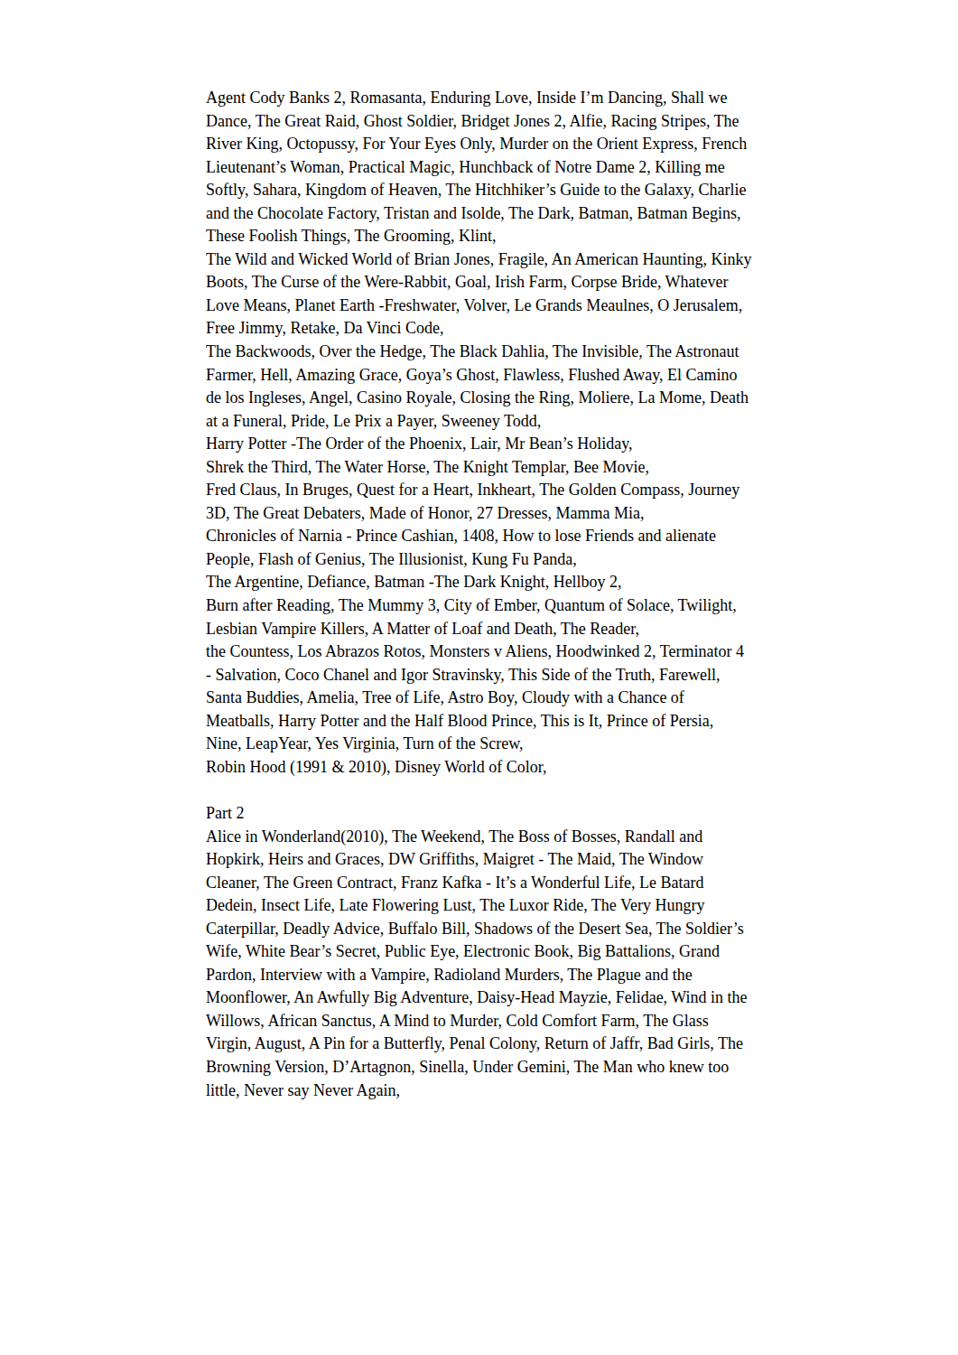Agent Cody Banks 2, Romasanta, Enduring Love, Inside I’m Dancing, Shall we Dance, The Great Raid, Ghost Soldier, Bridget Jones 2, Alfie, Racing Stripes, The River King, Octopussy, For Your Eyes Only, Murder on the Orient Express, French Lieutenant’s Woman, Practical Magic, Hunchback of Notre Dame 2, Killing me Softly, Sahara, Kingdom of Heaven, The Hitchhiker’s Guide to the Galaxy, Charlie and the Chocolate Factory, Tristan and Isolde, The Dark, Batman, Batman Begins, These Foolish Things, The Grooming, Klint,
The Wild and Wicked World of Brian Jones, Fragile, An American Haunting, Kinky Boots, The Curse of the Were-Rabbit, Goal, Irish Farm, Corpse Bride, Whatever Love Means, Planet Earth -Freshwater, Volver, Le Grands Meaulnes, O Jerusalem, Free Jimmy, Retake, Da Vinci Code,
The Backwoods, Over the Hedge, The Black Dahlia, The Invisible, The Astronaut Farmer, Hell, Amazing Grace, Goya’s Ghost, Flawless, Flushed Away, El Camino de los Ingleses, Angel, Casino Royale, Closing the Ring, Moliere, La Mome, Death at a Funeral, Pride, Le Prix a Payer, Sweeney Todd,
Harry Potter -The Order of the Phoenix, Lair, Mr Bean’s Holiday,
Shrek the Third, The Water Horse, The Knight Templar, Bee Movie,
Fred Claus, In Bruges, Quest for a Heart, Inkheart, The Golden Compass, Journey 3D, The Great Debaters, Made of Honor, 27 Dresses, Mamma Mia,
Chronicles of Narnia - Prince Cashian, 1408, How to lose Friends and alienate People, Flash of Genius, The Illusionist, Kung Fu Panda,
The Argentine, Defiance, Batman -The Dark Knight, Hellboy 2,
Burn after Reading, The Mummy 3, City of Ember, Quantum of Solace, Twilight, Lesbian Vampire Killers, A Matter of Loaf and Death, The Reader,
the Countess, Los Abrazos Rotos, Monsters v Aliens, Hoodwinked 2, Terminator 4 - Salvation, Coco Chanel and Igor Stravinsky, This Side of the Truth, Farewell, Santa Buddies, Amelia, Tree of Life, Astro Boy, Cloudy with a Chance of Meatballs, Harry Potter and the Half Blood Prince, This is It, Prince of Persia, Nine, LeapYear, Yes Virginia, Turn of the Screw,
Robin Hood (1991 & 2010), Disney World of Color,
Part 2
Alice in Wonderland(2010), The Weekend, The Boss of Bosses, Randall and Hopkirk, Heirs and Graces, DW Griffiths, Maigret - The Maid, The Window Cleaner, The Green Contract, Franz Kafka - It’s a Wonderful Life, Le Batard Dedein, Insect Life, Late Flowering Lust, The Luxor Ride, The Very Hungry Caterpillar, Deadly Advice, Buffalo Bill, Shadows of the Desert Sea, The Soldier’s Wife, White Bear’s Secret, Public Eye, Electronic Book, Big Battalions, Grand Pardon, Interview with a Vampire, Radioland Murders, The Plague and the Moonflower, An Awfully Big Adventure, Daisy-Head Mayzie, Felidae, Wind in the Willows, African Sanctus, A Mind to Murder, Cold Comfort Farm, The Glass Virgin, August, A Pin for a Butterfly, Penal Colony, Return of Jaffr, Bad Girls, The Browning Version, D’Artagnon, Sinella, Under Gemini, The Man who knew too little, Never say Never Again,